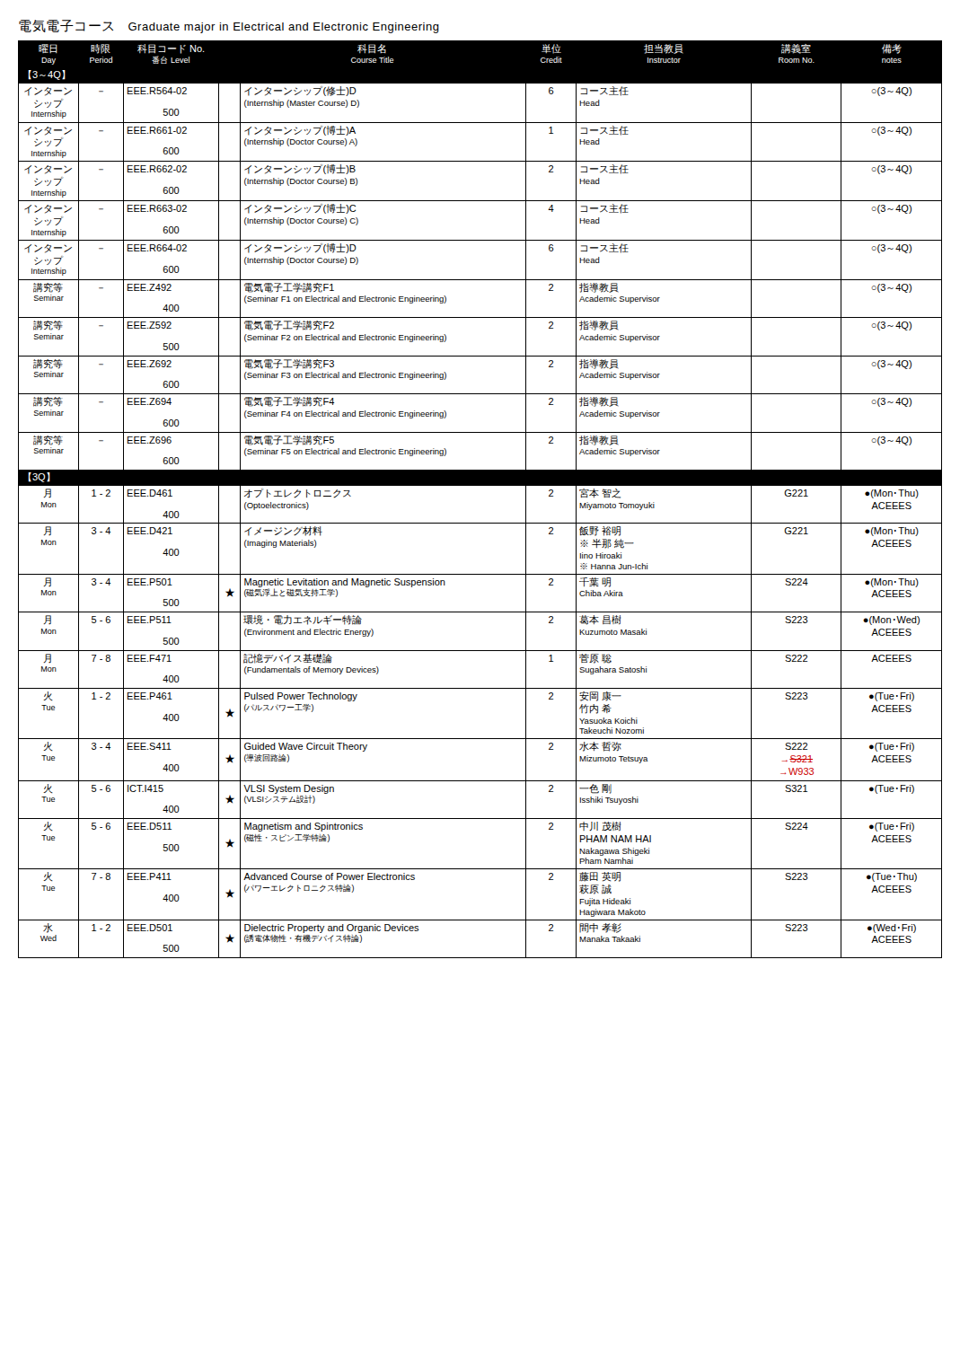電気電子コースGraduate major in Electrical and Electronic Engineering
| 曜日 Day | 時限 Period | 科目コード No. 番台 Level | 科目名 Course Title | 単位 Credit | 担当教員 Instructor | 講義室 Room No. | 備考 notes |
| --- | --- | --- | --- | --- | --- | --- | --- |
| 【3～4Q】 |
| インターン シップ Internship | － | EEE.R564-02 500 | | インターンシップ(修士)D (Internship (Master Course) D) | 6 | コース主任 Head | | ○(3～4Q) |
| インターン シップ Internship | － | EEE.R661-02 600 | | インターンシップ(博士)A (Internship (Doctor Course) A) | 1 | コース主任 Head | | ○(3～4Q) |
| インターン シップ Internship | － | EEE.R662-02 600 | | インターンシップ(博士)B (Internship (Doctor Course) B) | 2 | コース主任 Head | | ○(3～4Q) |
| インターン シップ Internship | － | EEE.R663-02 600 | | インターンシップ(博士)C (Internship (Doctor Course) C) | 4 | コース主任 Head | | ○(3～4Q) |
| インターン シップ Internship | － | EEE.R664-02 600 | | インターンシップ(博士)D (Internship (Doctor Course) D) | 6 | コース主任 Head | | ○(3～4Q) |
| 講究等 Seminar | － | EEE.Z492 400 | | 電気電子工学講究F1 (Seminar F1 on Electrical and Electronic Engineering) | 2 | 指導教員 Academic Supervisor | | ○(3～4Q) |
| 講究等 Seminar | － | EEE.Z592 500 | | 電気電子工学講究F2 (Seminar F2 on Electrical and Electronic Engineering) | 2 | 指導教員 Academic Supervisor | | ○(3～4Q) |
| 講究等 Seminar | － | EEE.Z692 600 | | 電気電子工学講究F3 (Seminar F3 on Electrical and Electronic Engineering) | 2 | 指導教員 Academic Supervisor | | ○(3～4Q) |
| 講究等 Seminar | － | EEE.Z694 600 | | 電気電子工学講究F4 (Seminar F4 on Electrical and Electronic Engineering) | 2 | 指導教員 Academic Supervisor | | ○(3～4Q) |
| 講究等 Seminar | － | EEE.Z696 600 | | 電気電子工学講究F5 (Seminar F5 on Electrical and Electronic Engineering) | 2 | 指導教員 Academic Supervisor | | ○(3～4Q) |
| 【3Q】 |
| 月 Mon | 1 - 2 | EEE.D461 400 | | オプトエレクトロニクス (Optoelectronics) | 2 | 宮本 智之 Miyamoto Tomoyuki | G221 | ●(Mon･Thu) ACEEES |
| 月 Mon | 3 - 4 | EEE.D421 400 | | イメージング材料 (Imaging Materials) | 2 | 飯野 裕明 ※ 半那 純一 Iino Hiroaki ※ Hanna Jun-Ichi | G221 | ●(Mon･Thu) ACEEES |
| 月 Mon | 3 - 4 | EEE.P501 500 | ★ | Magnetic Levitation and Magnetic Suspension (磁気浮上と磁気支持工学) | 2 | 千葉 明 Chiba Akira | S224 | ●(Mon･Thu) ACEEES |
| 月 Mon | 5 - 6 | EEE.P511 500 | | 環境・電力エネルギー特論 (Environment and Electric Energy) | 2 | 葛本 昌樹 Kuzumoto Masaki | S223 | ●(Mon･Wed) ACEEES |
| 月 Mon | 7 - 8 | EEE.F471 400 | | 記憶デバイス基礎論 (Fundamentals of Memory Devices) | 1 | 菅原 聡 Sugahara Satoshi | S222 | ACEEES |
| 火 Tue | 1 - 2 | EEE.P461 400 | ★ | Pulsed Power Technology (パルスパワー工学) | 2 | 安岡 康一 竹内 希 Yasuoka Koichi Takeuchi Nozomi | S223 | ●(Tue･Fri) ACEEES |
| 火 Tue | 3 - 4 | EEE.S411 400 | ★ | Guided Wave Circuit Theory (導波回路論) | 2 | 水本 哲弥 Mizumoto Tetsuya | S222 → S321 →W933 | ●(Tue･Fri) ACEEES |
| 火 Tue | 5 - 6 | ICT.I415 400 | ★ | VLSI System Design (VLSIシステム設計) | 2 | 一色 剛 Isshiki Tsuyoshi | S321 | ●(Tue･Fri) |
| 火 Tue | 5 - 6 | EEE.D511 500 | ★ | Magnetism and Spintronics (磁性・スピン工学特論) | 2 | 中川 茂樹 PHAM NAM HAI Nakagawa Shigeki Pham Namhai | S224 | ●(Tue･Fri) ACEEES |
| 火 Tue | 7 - 8 | EEE.P411 400 | ★ | Advanced Course of Power Electronics (パワーエレクトロニクス特論) | 2 | 藤田 英明 萩原 誠 Fujita Hideaki Hagiwara Makoto | S223 | ●(Tue･Thu) ACEEES |
| 水 Wed | 1 - 2 | EEE.D501 500 | ★ | Dielectric Property and Organic Devices (誘電体物性・有機デバイス特論) | 2 | 間中 孝彰 Manaka Takaaki | S223 | ●(Wed･Fri) ACEEES |